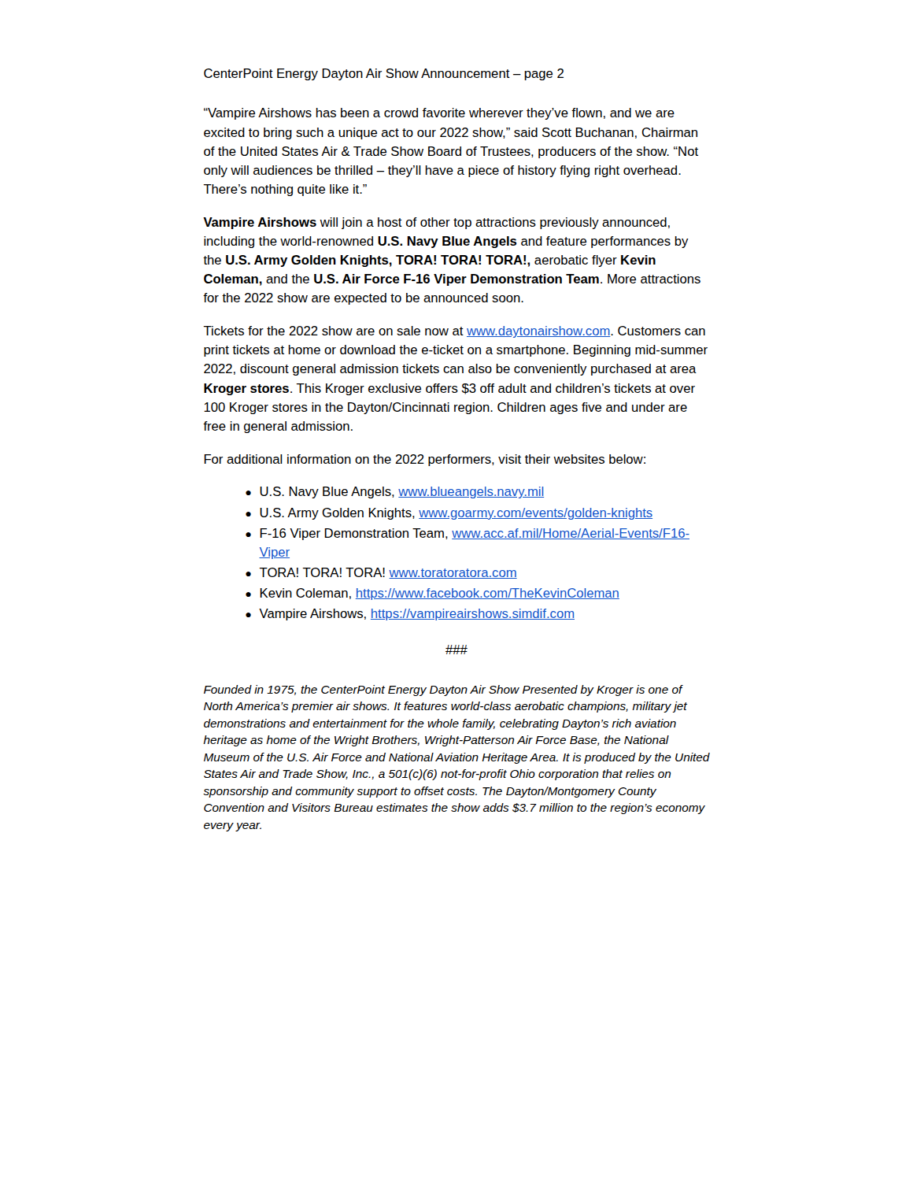CenterPoint Energy Dayton Air Show Announcement – page 2
“Vampire Airshows has been a crowd favorite wherever they’ve flown, and we are excited to bring such a unique act to our 2022 show,” said Scott Buchanan, Chairman of the United States Air & Trade Show Board of Trustees, producers of the show. “Not only will audiences be thrilled – they’ll have a piece of history flying right overhead. There’s nothing quite like it.”
Vampire Airshows will join a host of other top attractions previously announced, including the world-renowned U.S. Navy Blue Angels and feature performances by the U.S. Army Golden Knights, TORA! TORA! TORA!, aerobatic flyer Kevin Coleman, and the U.S. Air Force F-16 Viper Demonstration Team. More attractions for the 2022 show are expected to be announced soon.
Tickets for the 2022 show are on sale now at www.daytonairshow.com. Customers can print tickets at home or download the e-ticket on a smartphone. Beginning mid-summer 2022, discount general admission tickets can also be conveniently purchased at area Kroger stores. This Kroger exclusive offers $3 off adult and children’s tickets at over 100 Kroger stores in the Dayton/Cincinnati region. Children ages five and under are free in general admission.
For additional information on the 2022 performers, visit their websites below:
U.S. Navy Blue Angels, www.blueangels.navy.mil
U.S. Army Golden Knights, www.goarmy.com/events/golden-knights
F-16 Viper Demonstration Team, www.acc.af.mil/Home/Aerial-Events/F16-Viper
TORA! TORA! TORA! www.toratoratora.com
Kevin Coleman, https://www.facebook.com/TheKevinColeman
Vampire Airshows, https://vampireairshows.simdif.com
###
Founded in 1975, the CenterPoint Energy Dayton Air Show Presented by Kroger is one of North America’s premier air shows. It features world-class aerobatic champions, military jet demonstrations and entertainment for the whole family, celebrating Dayton’s rich aviation heritage as home of the Wright Brothers, Wright-Patterson Air Force Base, the National Museum of the U.S. Air Force and National Aviation Heritage Area. It is produced by the United States Air and Trade Show, Inc., a 501(c)(6) not-for-profit Ohio corporation that relies on sponsorship and community support to offset costs. The Dayton/Montgomery County Convention and Visitors Bureau estimates the show adds $3.7 million to the region’s economy every year.